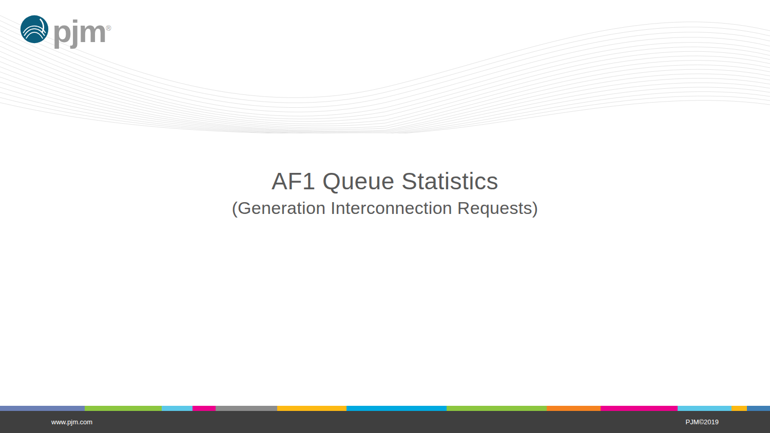pjm®
AF1 Queue Statistics
(Generation Interconnection Requests)
www.pjm.com PJM©2019